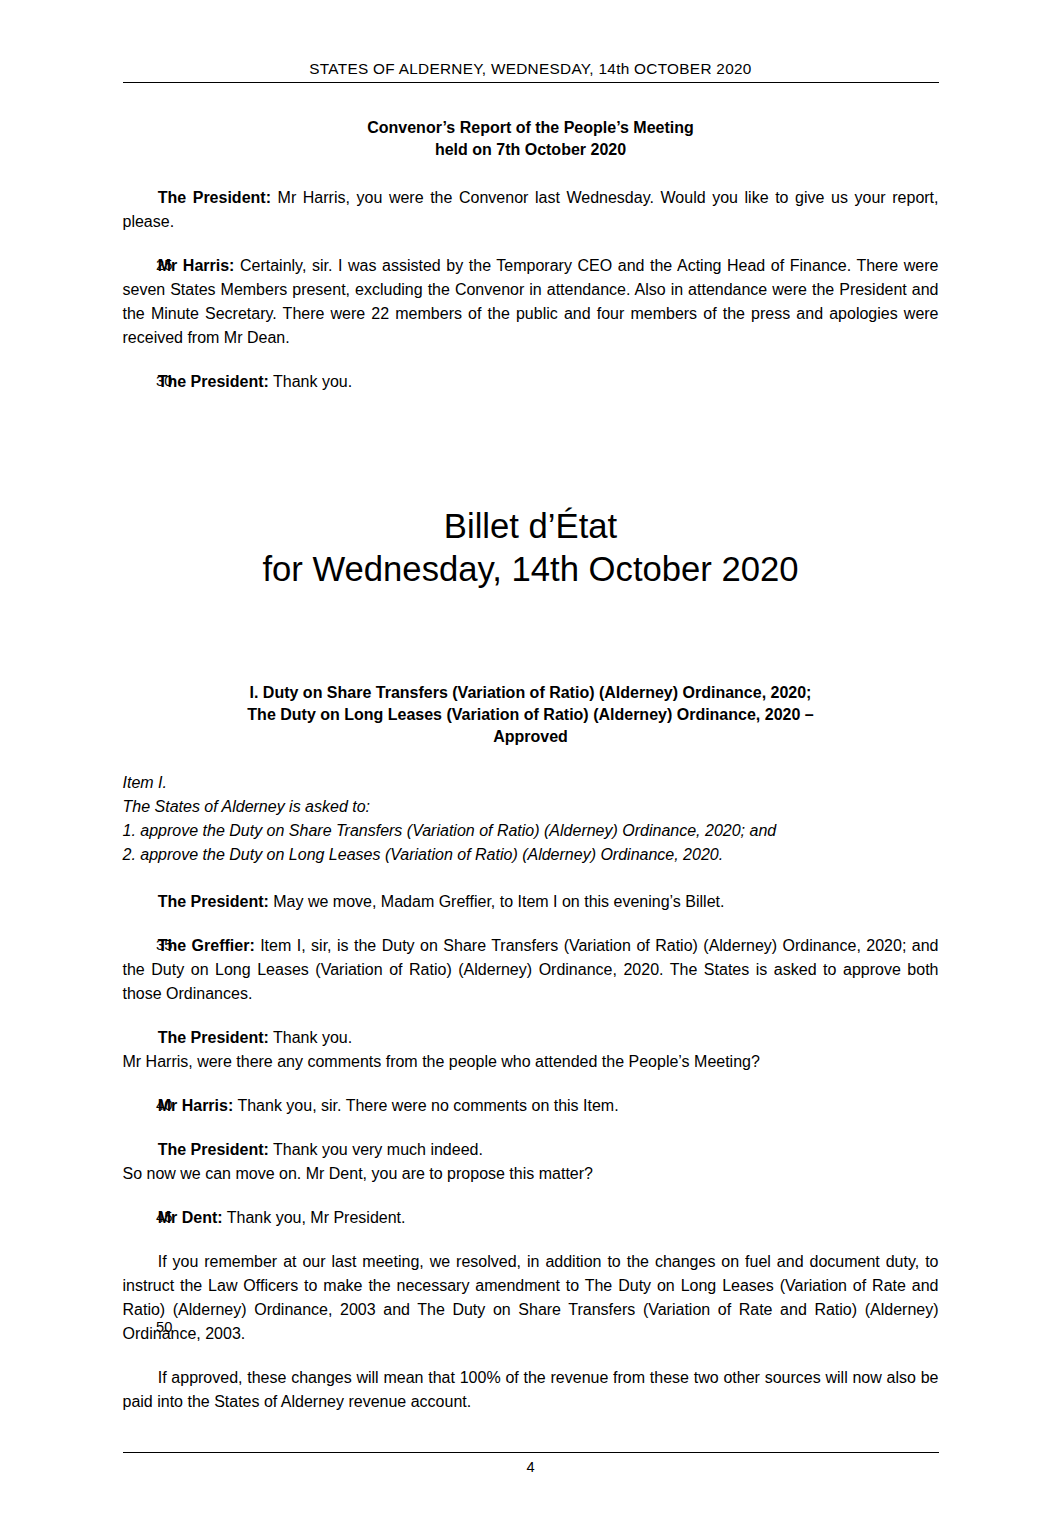STATES OF ALDERNEY, WEDNESDAY, 14th OCTOBER 2020
Convenor’s Report of the People’s Meeting
held on 7th October 2020
The President: Mr Harris, you were the Convenor last Wednesday. Would you like to give us your report, please.
25
Mr Harris: Certainly, sir. I was assisted by the Temporary CEO and the Acting Head of Finance. There were seven States Members present, excluding the Convenor in attendance. Also in attendance were the President and the Minute Secretary. There were 22 members of the public and four members of the press and apologies were received from Mr Dean.
30
The President: Thank you.
Billet d’État
for Wednesday, 14th October 2020
I. Duty on Share Transfers (Variation of Ratio) (Alderney) Ordinance, 2020;
The Duty on Long Leases (Variation of Ratio) (Alderney) Ordinance, 2020 –
Approved
Item I.
The States of Alderney is asked to:
1. approve the Duty on Share Transfers (Variation of Ratio) (Alderney) Ordinance, 2020; and
2. approve the Duty on Long Leases (Variation of Ratio) (Alderney) Ordinance, 2020.
The President: May we move, Madam Greffier, to Item I on this evening’s Billet.
35
The Greffier: Item I, sir, is the Duty on Share Transfers (Variation of Ratio) (Alderney) Ordinance, 2020; and the Duty on Long Leases (Variation of Ratio) (Alderney) Ordinance, 2020. The States is asked to approve both those Ordinances.
The President: Thank you.
Mr Harris, were there any comments from the people who attended the People’s Meeting?
40
Mr Harris: Thank you, sir. There were no comments on this Item.
The President: Thank you very much indeed.
So now we can move on. Mr Dent, you are to propose this matter?
45
Mr Dent: Thank you, Mr President.
If you remember at our last meeting, we resolved, in addition to the changes on fuel and document duty, to instruct the Law Officers to make the necessary amendment to The Duty on Long Leases (Variation of Rate and Ratio) (Alderney) Ordinance, 2003 and The Duty on Share Transfers (Variation of Rate and Ratio) (Alderney) Ordinance, 2003.
50
If approved, these changes will mean that 100% of the revenue from these two other sources will now also be paid into the States of Alderney revenue account.
4